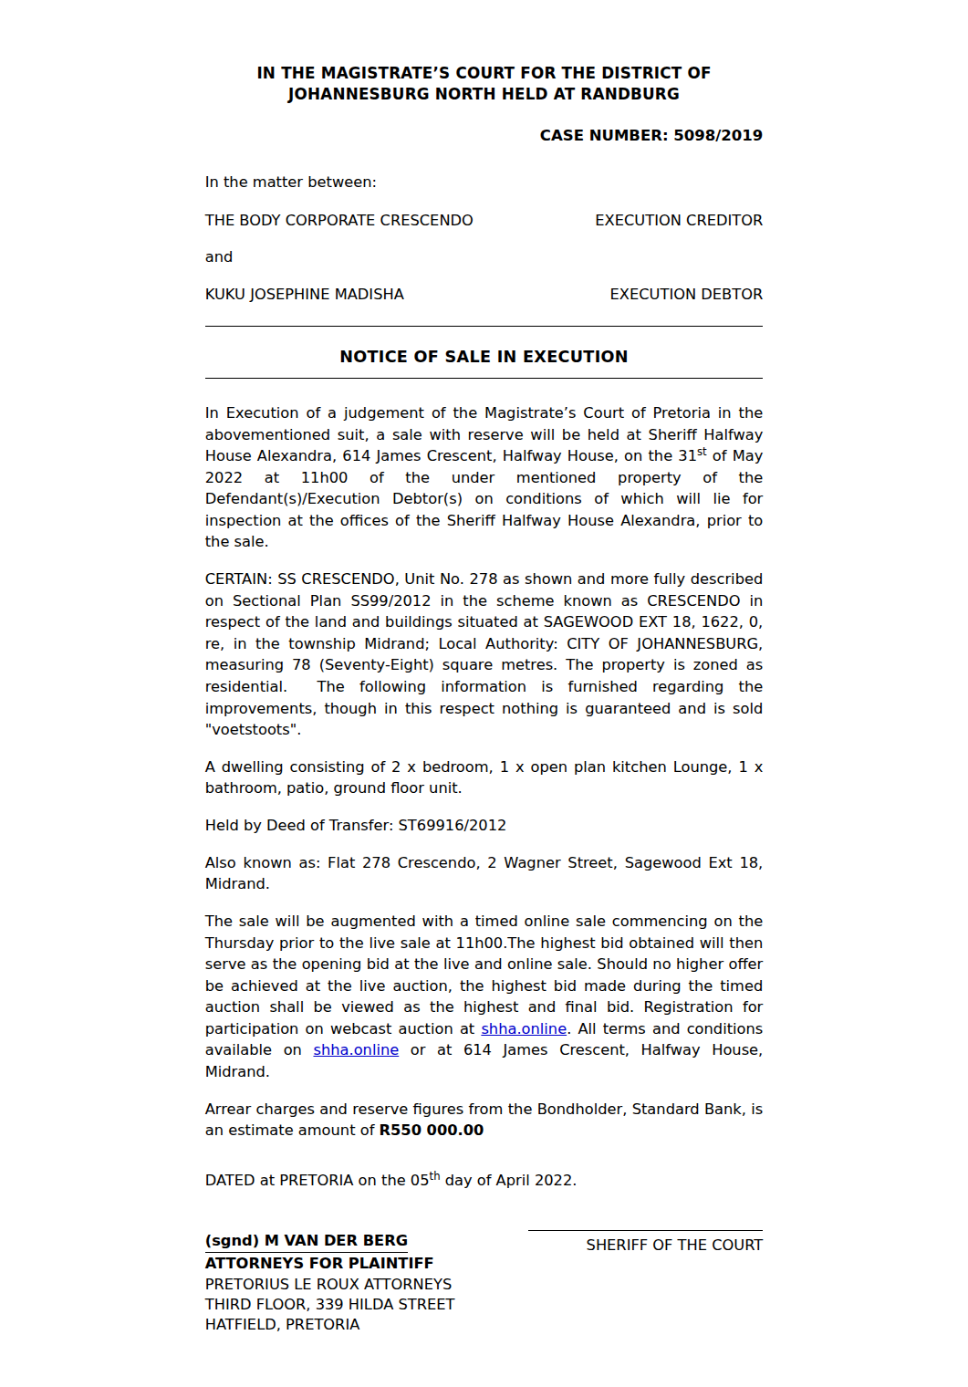IN THE MAGISTRATE’S COURT FOR THE DISTRICT OF
JOHANNESBURG NORTH HELD AT RANDBURG
CASE NUMBER: 5098/2019
In the matter between:
| THE BODY CORPORATE CRESCENDO | EXECUTION CREDITOR |
| and | |
| KUKU JOSEPHINE MADISHA | EXECUTION DEBTOR |
NOTICE OF SALE IN EXECUTION
In Execution of a judgement of the Magistrate’s Court of Pretoria in the abovementioned suit, a sale with reserve will be held at Sheriff Halfway House Alexandra, 614 James Crescent, Halfway House, on the 31st of May 2022 at 11h00 of the under mentioned property of the Defendant(s)/Execution Debtor(s) on conditions of which will lie for inspection at the offices of the Sheriff Halfway House Alexandra, prior to the sale.
CERTAIN: SS CRESCENDO, Unit No. 278 as shown and more fully described on Sectional Plan SS99/2012 in the scheme known as CRESCENDO in respect of the land and buildings situated at SAGEWOOD EXT 18, 1622, 0, re, in the township Midrand; Local Authority: CITY OF JOHANNESBURG, measuring 78 (Seventy-Eight) square metres. The property is zoned as residential. The following information is furnished regarding the improvements, though in this respect nothing is guaranteed and is sold "voetstoots".
A dwelling consisting of 2 x bedroom, 1 x open plan kitchen Lounge, 1 x bathroom, patio, ground floor unit.
Held by Deed of Transfer: ST69916/2012
Also known as: Flat 278 Crescendo, 2 Wagner Street, Sagewood Ext 18, Midrand.
The sale will be augmented with a timed online sale commencing on the Thursday prior to the live sale at 11h00.The highest bid obtained will then serve as the opening bid at the live and online sale. Should no higher offer be achieved at the live auction, the highest bid made during the timed auction shall be viewed as the highest and final bid. Registration for participation on webcast auction at shha.online. All terms and conditions available on shha.online or at 614 James Crescent, Halfway House, Midrand.
Arrear charges and reserve figures from the Bondholder, Standard Bank, is an estimate amount of R550 000.00
DATED at PRETORIA on the 05th day of April 2022.
| (sgnd) M VAN DER BERG ATTORNEYS FOR PLAINTIFF PRETORIUS LE ROUX ATTORNEYS THIRD FLOOR, 339 HILDA STREET HATFIELD, PRETORIA | SHERIFF OF THE COURT |